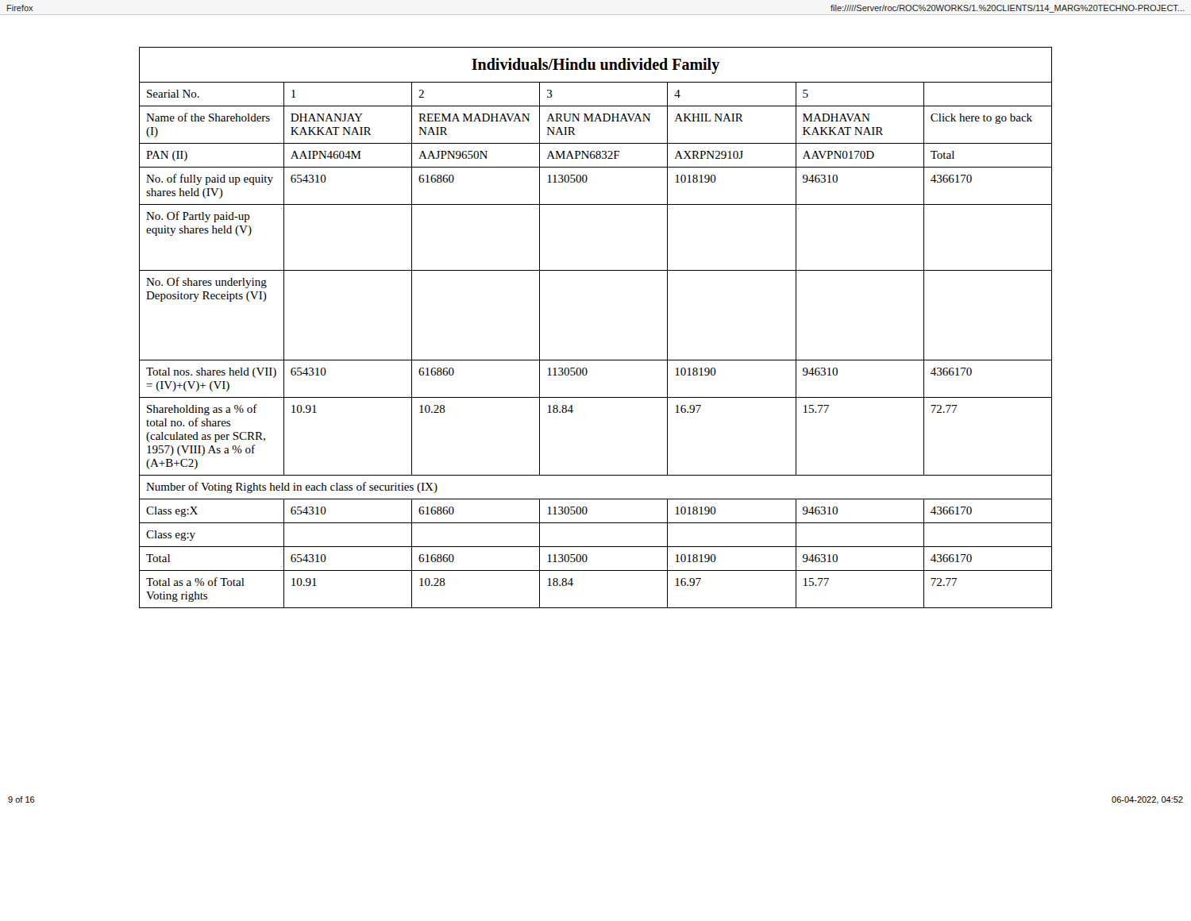Firefox file://///Server/roc/ROC%20WORKS/1.%20CLIENTS/114_MARG%20TECHNO-PROJECT...
| Individuals/Hindu undivided Family |
| --- |
| Searial No. | 1 | 2 | 3 | 4 | 5 | |
| Name of the Shareholders (I) | DHANANJAY KAKKAT NAIR | REEMA MADHAVAN NAIR | ARUN MADHAVAN NAIR | AKHIL NAIR | MADHAVAN KAKKAT NAIR | Click here to go back |
| PAN (II) | AAIPN4604M | AAJPN9650N | AMAPN6832F | AXRPN2910J | AAVPN0170D | Total |
| No. of fully paid up equity shares held (IV) | 654310 | 616860 | 1130500 | 1018190 | 946310 | 4366170 |
| No. Of Partly paid-up equity shares held (V) | | | | | | |
| No. Of shares underlying Depository Receipts (VI) | | | | | | |
| Total nos. shares held (VII) = (IV)+(V)+ (VI) | 654310 | 616860 | 1130500 | 1018190 | 946310 | 4366170 |
| Shareholding as a % of total no. of shares (calculated as per SCRR, 1957) (VIII) As a % of (A+B+C2) | 10.91 | 10.28 | 18.84 | 16.97 | 15.77 | 72.77 |
| Number of Voting Rights held in each class of securities (IX) |
| Class eg:X | 654310 | 616860 | 1130500 | 1018190 | 946310 | 4366170 |
| Class eg:y | | | | | | |
| Total | 654310 | 616860 | 1130500 | 1018190 | 946310 | 4366170 |
| Total as a % of Total Voting rights | 10.91 | 10.28 | 18.84 | 16.97 | 15.77 | 72.77 |
9 of 16 06-04-2022, 04:52